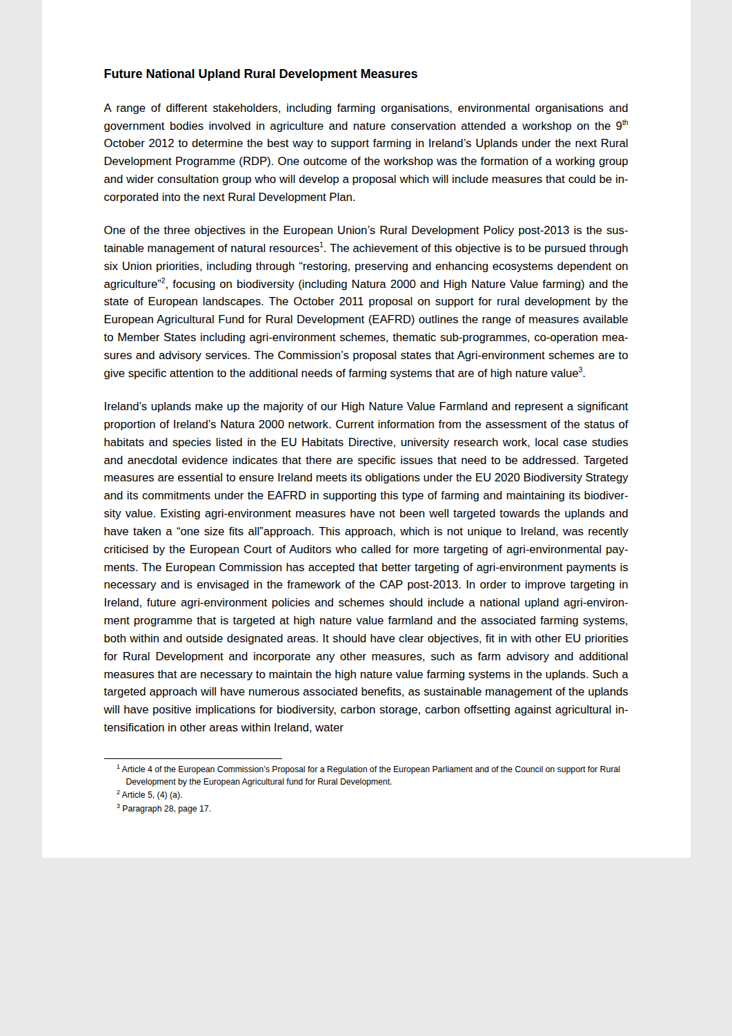Future National Upland Rural Development Measures
A range of different stakeholders, including farming organisations, environmental organisations and government bodies involved in agriculture and nature conservation attended a workshop on the 9th October 2012 to determine the best way to support farming in Ireland’s Uplands under the next Rural Development Programme (RDP). One outcome of the workshop was the formation of a working group and wider consultation group who will develop a proposal which will include measures that could be incorporated into the next Rural Development Plan.
One of the three objectives in the European Union’s Rural Development Policy post-2013 is the sustainable management of natural resources1. The achievement of this objective is to be pursued through six Union priorities, including through “restoring, preserving and enhancing ecosystems dependent on agriculture”2, focusing on biodiversity (including Natura 2000 and High Nature Value farming) and the state of European landscapes. The October 2011 proposal on support for rural development by the European Agricultural Fund for Rural Development (EAFRD) outlines the range of measures available to Member States including agri-environment schemes, thematic sub-programmes, co-operation measures and advisory services. The Commission’s proposal states that Agri-environment schemes are to give specific attention to the additional needs of farming systems that are of high nature value3.
Ireland’s uplands make up the majority of our High Nature Value Farmland and represent a significant proportion of Ireland’s Natura 2000 network. Current information from the assessment of the status of habitats and species listed in the EU Habitats Directive, university research work, local case studies and anecdotal evidence indicates that there are specific issues that need to be addressed. Targeted measures are essential to ensure Ireland meets its obligations under the EU 2020 Biodiversity Strategy and its commitments under the EAFRD in supporting this type of farming and maintaining its biodiversity value. Existing agri-environment measures have not been well targeted towards the uplands and have taken a “one size fits all”approach. This approach, which is not unique to Ireland, was recently criticised by the European Court of Auditors who called for more targeting of agri-environmental payments. The European Commission has accepted that better targeting of agri-environment payments is necessary and is envisaged in the framework of the CAP post-2013. In order to improve targeting in Ireland, future agri-environment policies and schemes should include a national upland agri-environment programme that is targeted at high nature value farmland and the associated farming systems, both within and outside designated areas. It should have clear objectives, fit in with other EU priorities for Rural Development and incorporate any other measures, such as farm advisory and additional measures that are necessary to maintain the high nature value farming systems in the uplands. Such a targeted approach will have numerous associated benefits, as sustainable management of the uplands will have positive implications for biodiversity, carbon storage, carbon offsetting against agricultural intensification in other areas within Ireland, water
1 Article 4 of the European Commission’s Proposal for a Regulation of the European Parliament and of the Council on support for Rural Development by the European Agricultural fund for Rural Development.
2 Article 5, (4) (a).
3 Paragraph 28, page 17.